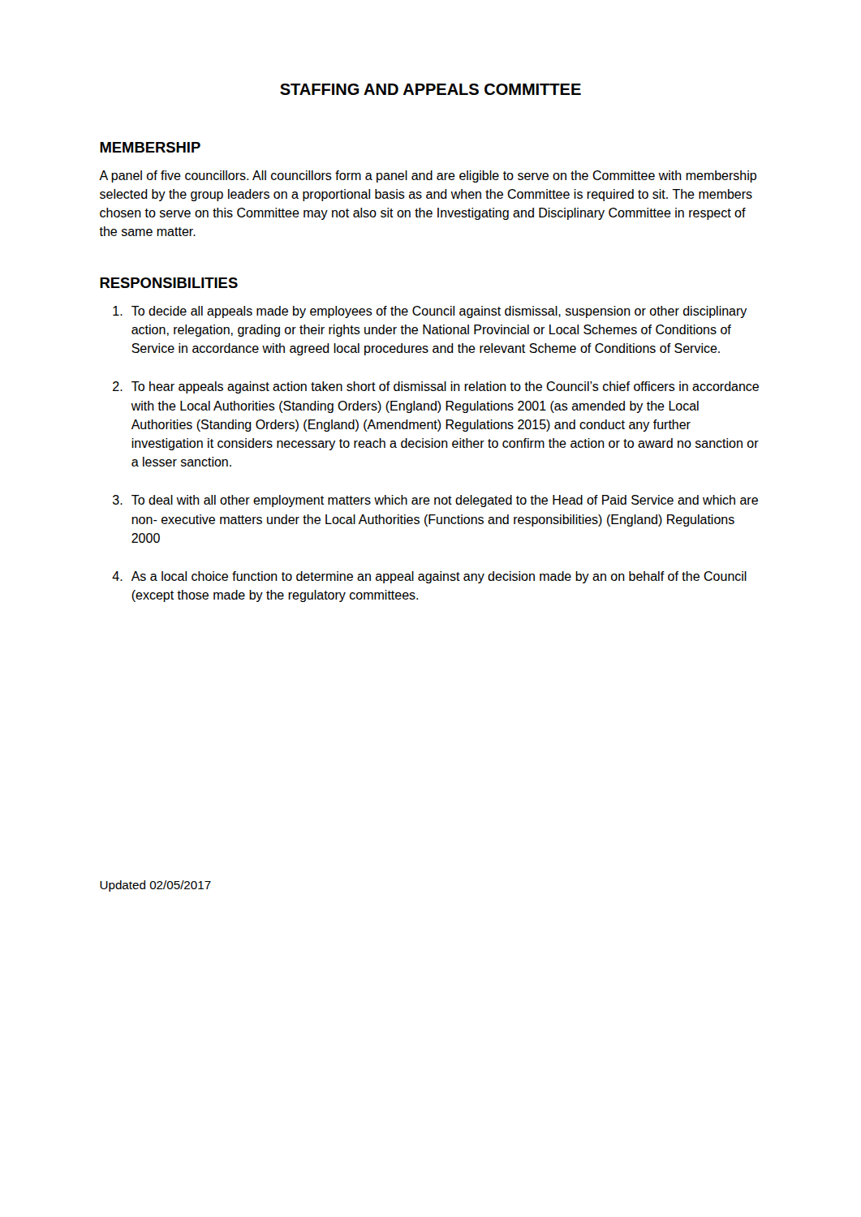STAFFING AND APPEALS COMMITTEE
MEMBERSHIP
A panel of five councillors. All councillors form a panel and are eligible to serve on the Committee with membership selected by the group leaders on a proportional basis as and when the Committee is required to sit. The members chosen to serve on this Committee may not also sit on the Investigating and Disciplinary Committee in respect of the same matter.
RESPONSIBILITIES
To decide all appeals made by employees of the Council against dismissal, suspension or other disciplinary action, relegation, grading or their rights under the National Provincial or Local Schemes of Conditions of Service in accordance with agreed local procedures and the relevant Scheme of Conditions of Service.
To hear appeals against action taken short of dismissal in relation to the Council’s chief officers in accordance with the Local Authorities (Standing Orders) (England) Regulations 2001 (as amended by the Local Authorities (Standing Orders) (England) (Amendment) Regulations 2015) and conduct any further investigation it considers necessary to reach a decision either to confirm the action or to award no sanction or a lesser sanction.
To deal with all other employment matters which are not delegated to the Head of Paid Service and which are non- executive matters under the Local Authorities (Functions and responsibilities) (England) Regulations 2000
As a local choice function to determine an appeal against any decision made by an on behalf of the Council (except those made by the regulatory committees.
Updated 02/05/2017